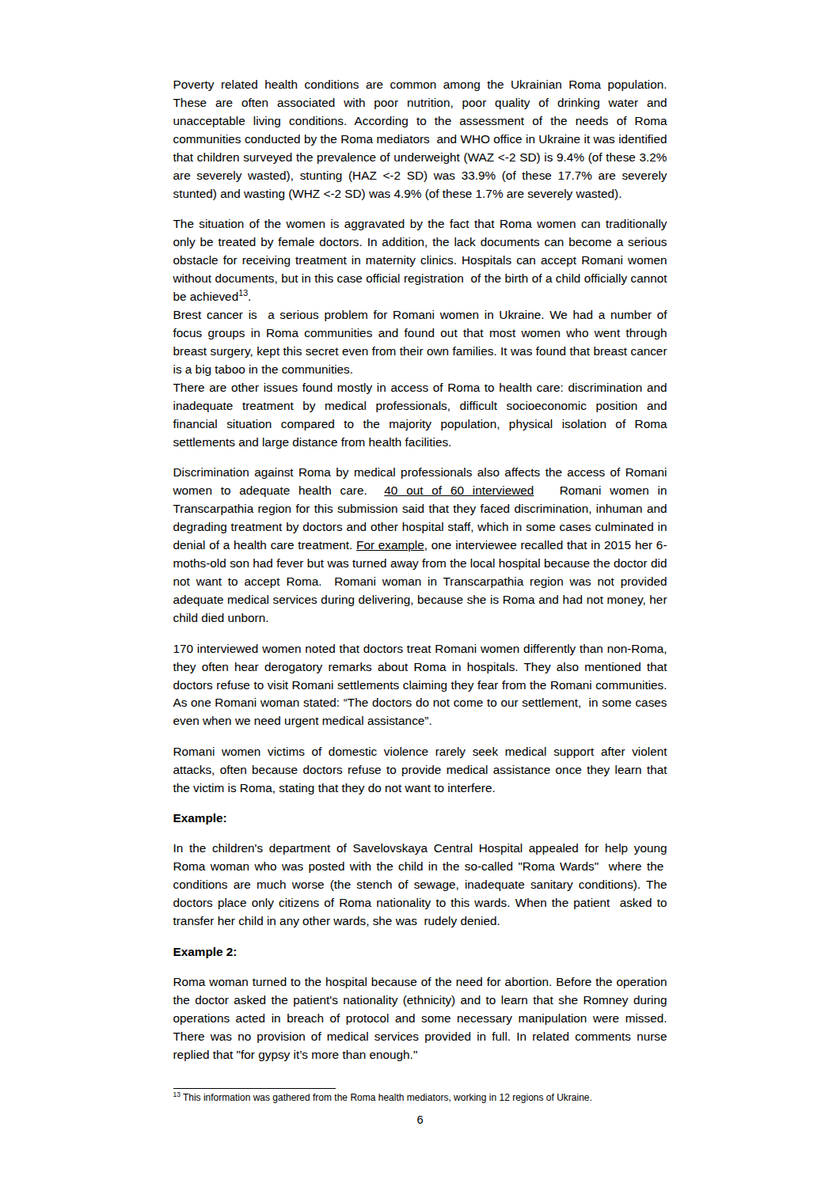Poverty related health conditions are common among the Ukrainian Roma population. These are often associated with poor nutrition, poor quality of drinking water and unacceptable living conditions. According to the assessment of the needs of Roma communities conducted by the Roma mediators and WHO office in Ukraine it was identified that children surveyed the prevalence of underweight (WAZ <-2 SD) is 9.4% (of these 3.2% are severely wasted), stunting (HAZ <-2 SD) was 33.9% (of these 17.7% are severely stunted) and wasting (WHZ <-2 SD) was 4.9% (of these 1.7% are severely wasted).
The situation of the women is aggravated by the fact that Roma women can traditionally only be treated by female doctors. In addition, the lack documents can become a serious obstacle for receiving treatment in maternity clinics. Hospitals can accept Romani women without documents, but in this case official registration of the birth of a child officially cannot be achieved13.
Brest cancer is a serious problem for Romani women in Ukraine. We had a number of focus groups in Roma communities and found out that most women who went through breast surgery, kept this secret even from their own families. It was found that breast cancer is a big taboo in the communities.
There are other issues found mostly in access of Roma to health care: discrimination and inadequate treatment by medical professionals, difficult socioeconomic position and financial situation compared to the majority population, physical isolation of Roma settlements and large distance from health facilities.
Discrimination against Roma by medical professionals also affects the access of Romani women to adequate health care. 40 out of 60 interviewed Romani women in Transcarpathia region for this submission said that they faced discrimination, inhuman and degrading treatment by doctors and other hospital staff, which in some cases culminated in denial of a health care treatment. For example, one interviewee recalled that in 2015 her 6-moths-old son had fever but was turned away from the local hospital because the doctor did not want to accept Roma. Romani woman in Transcarpathia region was not provided adequate medical services during delivering, because she is Roma and had not money, her child died unborn.
170 interviewed women noted that doctors treat Romani women differently than non-Roma, they often hear derogatory remarks about Roma in hospitals. They also mentioned that doctors refuse to visit Romani settlements claiming they fear from the Romani communities. As one Romani woman stated: “The doctors do not come to our settlement, in some cases even when we need urgent medical assistance”.
Romani women victims of domestic violence rarely seek medical support after violent attacks, often because doctors refuse to provide medical assistance once they learn that the victim is Roma, stating that they do not want to interfere.
Example:
In the children's department of Savelovskaya Central Hospital appealed for help young Roma woman who was posted with the child in the so-called "Roma Wards" where the conditions are much worse (the stench of sewage, inadequate sanitary conditions). The doctors place only citizens of Roma nationality to this wards. When the patient asked to transfer her child in any other wards, she was rudely denied.
Example 2:
Roma woman turned to the hospital because of the need for abortion. Before the operation the doctor asked the patient's nationality (ethnicity) and to learn that she Romney during operations acted in breach of protocol and some necessary manipulation were missed. There was no provision of medical services provided in full. In related comments nurse replied that "for gypsy it’s more than enough."
13 This information was gathered from the Roma health mediators, working in 12 regions of Ukraine.
6